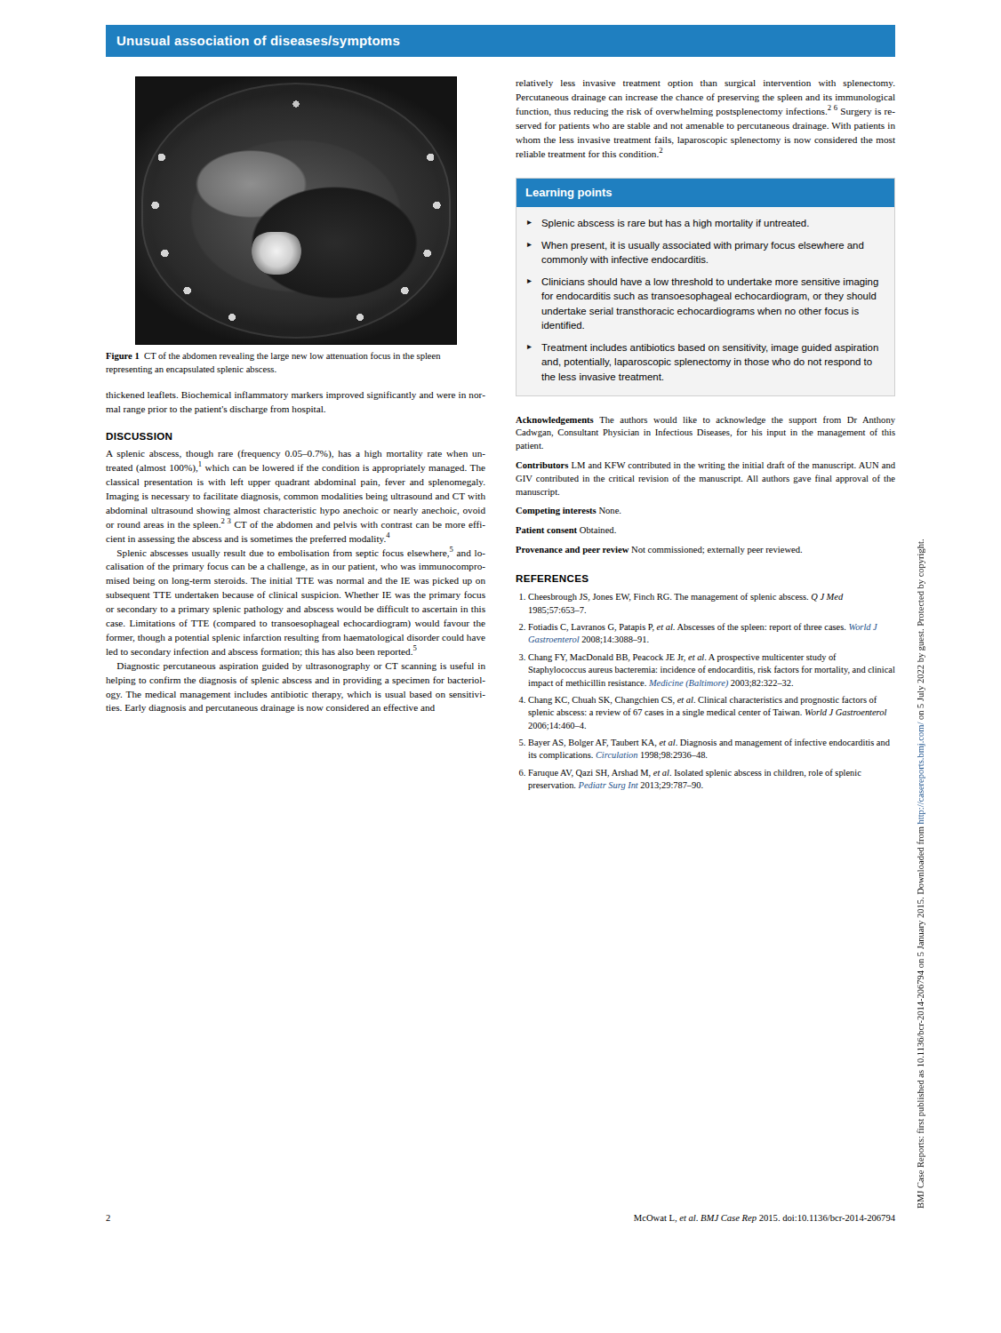Unusual association of diseases/symptoms
BMJ Case Reports: first published as 10.1136/bcr-2014-206794 on 5 January 2015. Downloaded from http://casereports.bmj.com/ on 5 July 2022 by guest. Protected by copyright.
Figure 1 CT of the abdomen revealing the large new low attenuation focus in the spleen representing an encapsulated splenic abscess.
thickened leaflets. Biochemical inflammatory markers improved significantly and were in normal range prior to the patient's discharge from hospital.
Discussion
A splenic abscess, though rare (frequency 0.05–0.7%), has a high mortality rate when untreated (almost 100%),1 which can be lowered if the condition is appropriately managed. The classical presentation is with left upper quadrant abdominal pain, fever and splenomegaly. Imaging is necessary to facilitate diagnosis, common modalities being ultrasound and CT with abdominal ultrasound showing almost characteristic hypo anechoic or nearly anechoic, ovoid or round areas in the spleen.2 3 CT of the abdomen and pelvis with contrast can be more efficient in assessing the abscess and is sometimes the preferred modality.4
Splenic abscesses usually result due to embolisation from septic focus elsewhere,5 and localisation of the primary focus can be a challenge, as in our patient, who was immunocompromised being on long-term steroids. The initial TTE was normal and the IE was picked up on subsequent TTE undertaken because of clinical suspicion. Whether IE was the primary focus or secondary to a primary splenic pathology and abscess would be difficult to ascertain in this case. Limitations of TTE (compared to transoesophageal echocardiogram) would favour the former, though a potential splenic infarction resulting from haematological disorder could have led to secondary infection and abscess formation; this has also been reported.5
Diagnostic percutaneous aspiration guided by ultrasonography or CT scanning is useful in helping to confirm the diagnosis of splenic abscess and in providing a specimen for bacteriology. The medical management includes antibiotic therapy, which is usual based on sensitivities. Early diagnosis and percutaneous drainage is now considered an effective and
relatively less invasive treatment option than surgical intervention with splenectomy. Percutaneous drainage can increase the chance of preserving the spleen and its immunological function, thus reducing the risk of overwhelming postsplenectomy infections.2 6 Surgery is reserved for patients who are stable and not amenable to percutaneous drainage. With patients in whom the less invasive treatment fails, laparoscopic splenectomy is now considered the most reliable treatment for this condition.2
Learning points
Splenic abscess is rare but has a high mortality if untreated.
When present, it is usually associated with primary focus elsewhere and commonly with infective endocarditis.
Clinicians should have a low threshold to undertake more sensitive imaging for endocarditis such as transoesophageal echocardiogram, or they should undertake serial transthoracic echocardiograms when no other focus is identified.
Treatment includes antibiotics based on sensitivity, image guided aspiration and, potentially, laparoscopic splenectomy in those who do not respond to the less invasive treatment.
Acknowledgements The authors would like to acknowledge the support from Dr Anthony Cadwgan, Consultant Physician in Infectious Diseases, for his input in the management of this patient.
Contributors LM and KFW contributed in the writing the initial draft of the manuscript. AUN and GIV contributed in the critical revision of the manuscript. All authors gave final approval of the manuscript.
Competing interests None.
Patient consent Obtained.
Provenance and peer review Not commissioned; externally peer reviewed.
REFERENCES
Cheesbrough JS, Jones EW, Finch RG. The management of splenic abscess. Q J Med 1985;57:653–7.
Fotiadis C, Lavranos G, Patapis P, et al. Abscesses of the spleen: report of three cases. World J Gastroenterol 2008;14:3088–91.
Chang FY, MacDonald BB, Peacock JE Jr, et al. A prospective multicenter study of Staphylococcus aureus bacteremia: incidence of endocarditis, risk factors for mortality, and clinical impact of methicillin resistance. Medicine (Baltimore) 2003;82:322–32.
Chang KC, Chuah SK, Changchien CS, et al. Clinical characteristics and prognostic factors of splenic abscess: a review of 67 cases in a single medical center of Taiwan. World J Gastroenterol 2006;14:460–4.
Bayer AS, Bolger AF, Taubert KA, et al. Diagnosis and management of infective endocarditis and its complications. Circulation 1998;98:2936–48.
Faruque AV, Qazi SH, Arshad M, et al. Isolated splenic abscess in children, role of splenic preservation. Pediatr Surg Int 2013;29:787–90.
2
McOwat L, et al. BMJ Case Rep 2015. doi:10.1136/bcr-2014-206794